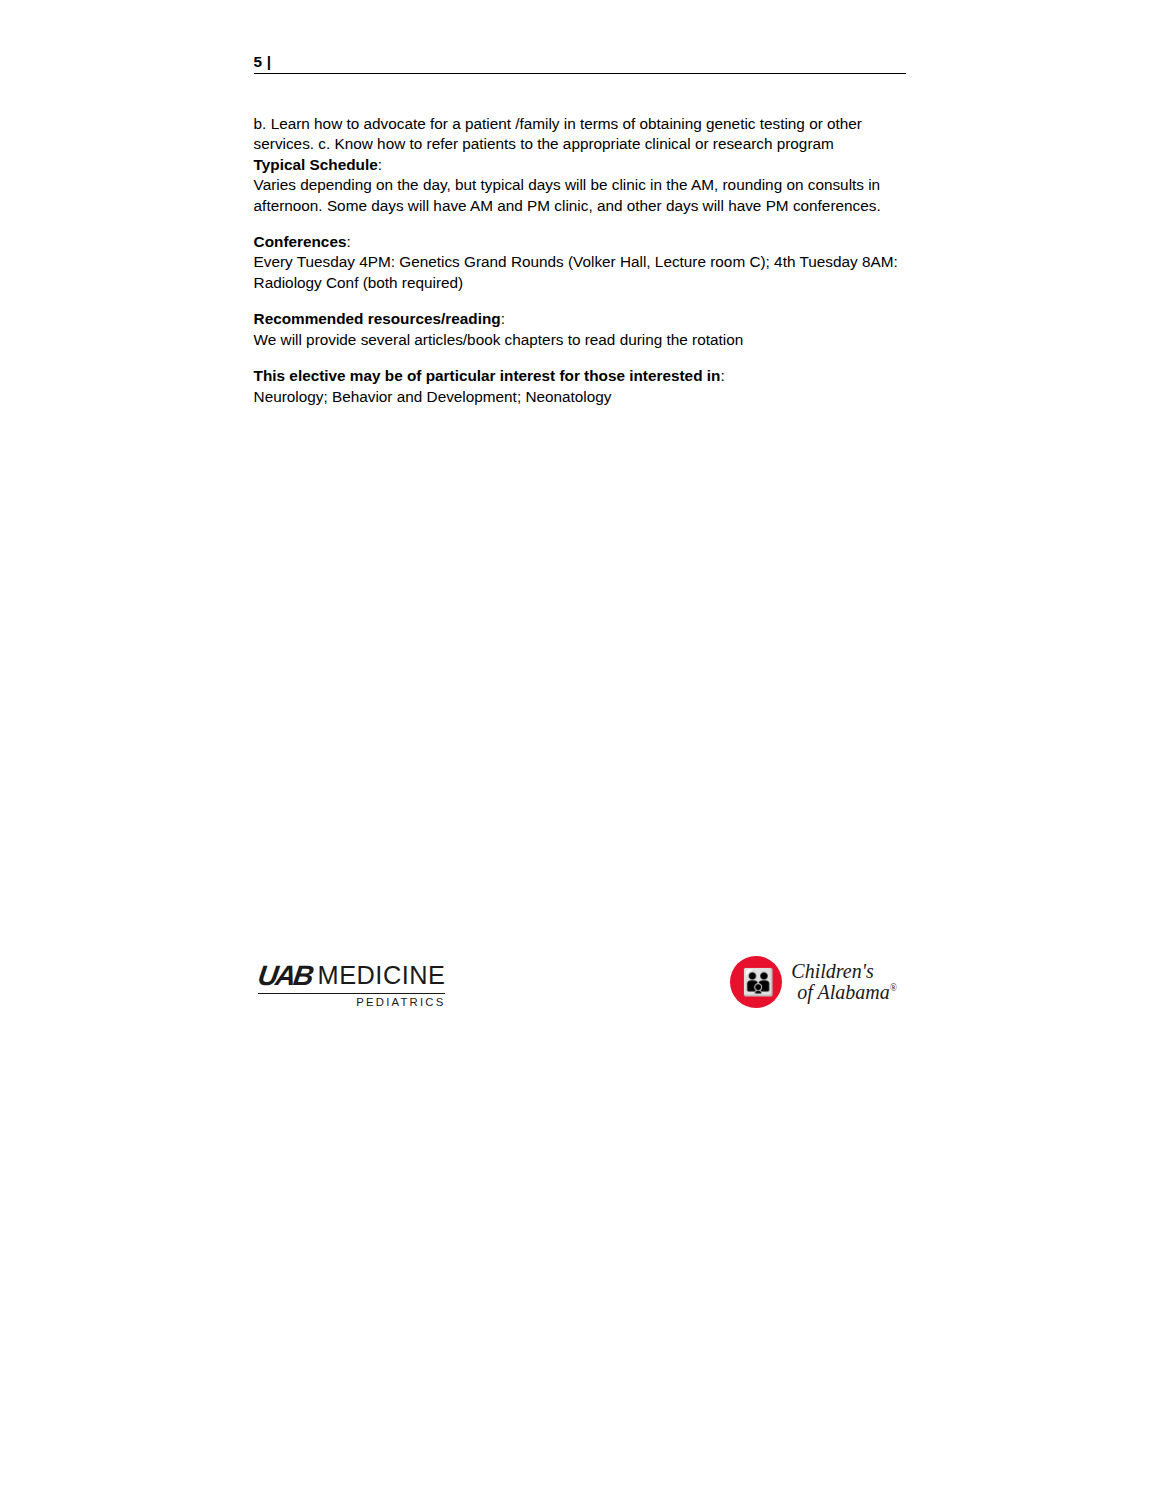5 |
b. Learn how to advocate for a patient /family in terms of obtaining genetic testing or other services. c. Know how to refer patients to the appropriate clinical or research program
Typical Schedule:
Varies depending on the day, but typical days will be clinic in the AM, rounding on consults in afternoon. Some days will have AM and PM clinic, and other days will have PM conferences.
Conferences:
Every Tuesday 4PM: Genetics Grand Rounds (Volker Hall, Lecture room C); 4th Tuesday 8AM: Radiology Conf (both required)
Recommended resources/reading:
We will provide several articles/book chapters to read during the rotation
This elective may be of particular interest for those interested in:
Neurology; Behavior and Development; Neonatology
UAB MEDICINE
PEDIATRICS
👪
Children's of Alabama®